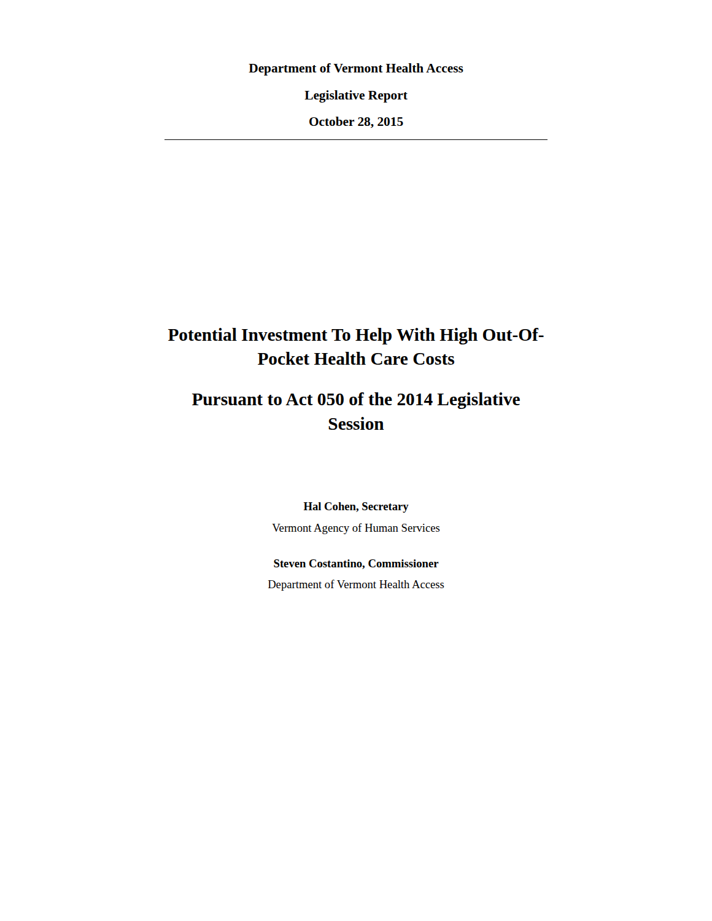Department of Vermont Health Access
Legislative Report
October 28, 2015
Potential Investment To Help With High Out-Of-Pocket Health Care Costs
Pursuant to Act 050 of the 2014 Legislative Session
Hal Cohen, Secretary
Vermont Agency of Human Services
Steven Costantino, Commissioner
Department of Vermont Health Access